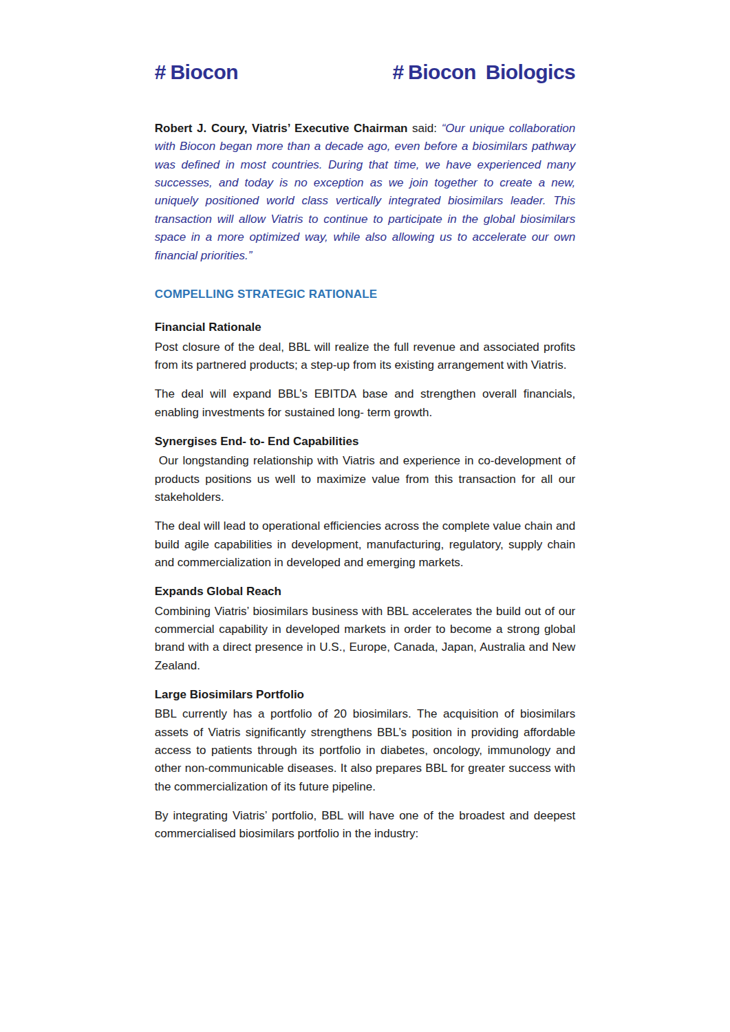# Biocon
# Biocon Biologics
Robert J. Coury, Viatris’ Executive Chairman said: “Our unique collaboration with Biocon began more than a decade ago, even before a biosimilars pathway was defined in most countries. During that time, we have experienced many successes, and today is no exception as we join together to create a new, uniquely positioned world class vertically integrated biosimilars leader. This transaction will allow Viatris to continue to participate in the global biosimilars space in a more optimized way, while also allowing us to accelerate our own financial priorities.”
COMPELLING STRATEGIC RATIONALE
Financial Rationale
Post closure of the deal, BBL will realize the full revenue and associated profits from its partnered products; a step-up from its existing arrangement with Viatris.
The deal will expand BBL’s EBITDA base and strengthen overall financials, enabling investments for sustained long- term growth.
Synergises End- to- End Capabilities
Our longstanding relationship with Viatris and experience in co-development of products positions us well to maximize value from this transaction for all our stakeholders.
The deal will lead to operational efficiencies across the complete value chain and build agile capabilities in development, manufacturing, regulatory, supply chain and commercialization in developed and emerging markets.
Expands Global Reach
Combining Viatris’ biosimilars business with BBL accelerates the build out of our commercial capability in developed markets in order to become a strong global brand with a direct presence in U.S., Europe, Canada, Japan, Australia and New Zealand.
Large Biosimilars Portfolio
BBL currently has a portfolio of 20 biosimilars. The acquisition of biosimilars assets of Viatris significantly strengthens BBL’s position in providing affordable access to patients through its portfolio in diabetes, oncology, immunology and other non-communicable diseases. It also prepares BBL for greater success with the commercialization of its future pipeline.
By integrating Viatris’ portfolio, BBL will have one of the broadest and deepest commercialised biosimilars portfolio in the industry: